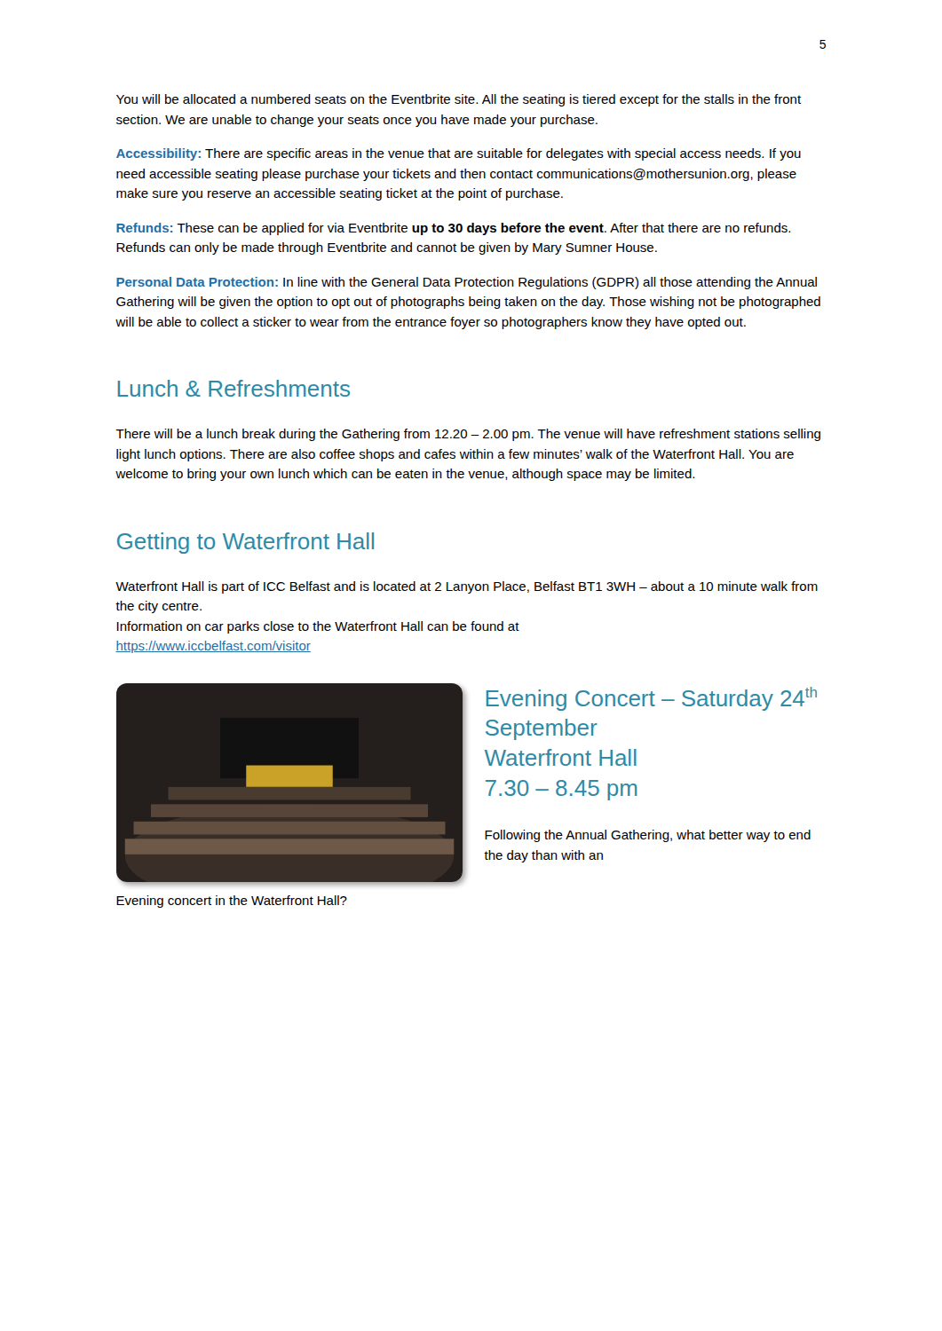5
You will be allocated a numbered seats on the Eventbrite site. All the seating is tiered except for the stalls in the front section. We are unable to change your seats once you have made your purchase.
Accessibility: There are specific areas in the venue that are suitable for delegates with special access needs. If you need accessible seating please purchase your tickets and then contact communications@mothersunion.org, please make sure you reserve an accessible seating ticket at the point of purchase.
Refunds: These can be applied for via Eventbrite up to 30 days before the event. After that there are no refunds. Refunds can only be made through Eventbrite and cannot be given by Mary Sumner House.
Personal Data Protection: In line with the General Data Protection Regulations (GDPR) all those attending the Annual Gathering will be given the option to opt out of photographs being taken on the day. Those wishing not be photographed will be able to collect a sticker to wear from the entrance foyer so photographers know they have opted out.
Lunch & Refreshments
There will be a lunch break during the Gathering from 12.20 – 2.00 pm. The venue will have refreshment stations selling light lunch options. There are also coffee shops and cafes within a few minutes’ walk of the Waterfront Hall. You are welcome to bring your own lunch which can be eaten in the venue, although space may be limited.
Getting to Waterfront Hall
Waterfront Hall is part of ICC Belfast and is located at 2 Lanyon Place, Belfast BT1 3WH – about a 10 minute walk from the city centre.
Information on car parks close to the Waterfront Hall can be found at
https://www.iccbelfast.com/visitor
Evening Concert – Saturday 24th September
Waterfront Hall
7.30 – 8.45 pm
Following the Annual Gathering, what better way to end the day than with an
Evening concert in the Waterfront Hall?